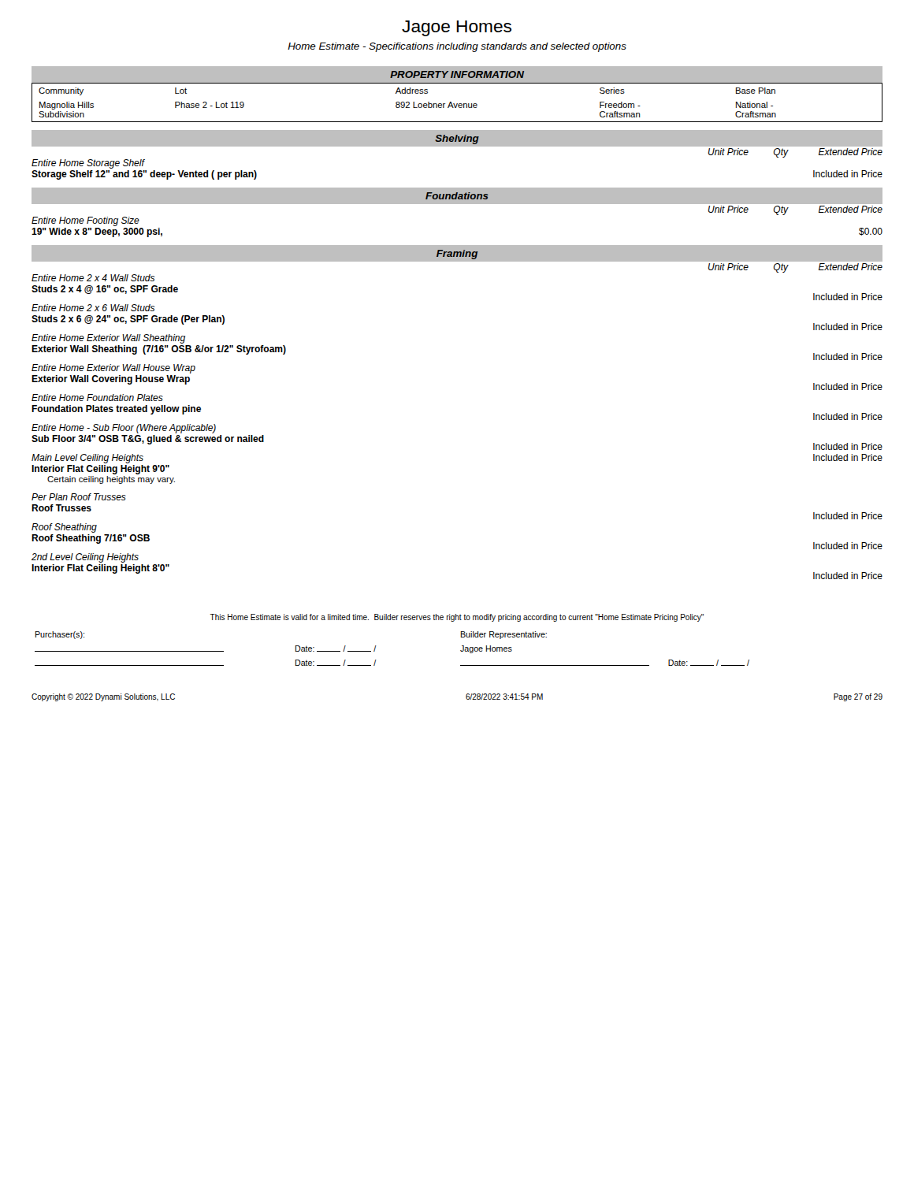Jagoe Homes
Home Estimate - Specifications including standards and selected options
PROPERTY INFORMATION
| Community | Lot | Address | Series | Base Plan |
| Magnolia Hills Subdivision | Phase 2 - Lot 119 | 892 Loebner Avenue | Freedom - Craftsman | National - Craftsman |
Shelving
| | Unit Price | Qty | Extended Price |
| Entire Home Storage Shelf Storage Shelf 12" and 16" deep- Vented ( per plan) | | | Included in Price |
Foundations
| | Unit Price | Qty | Extended Price |
| Entire Home Footing Size 19" Wide x 8" Deep, 3000 psi, | | | $0.00 |
Framing
| | Unit Price | Qty | Extended Price |
| Entire Home 2 x 4 Wall Studs Studs 2 x 4 @ 16" oc, SPF Grade | | | Included in Price |
| Entire Home 2 x 6 Wall Studs Studs 2 x 6 @ 24" oc, SPF Grade (Per Plan) | | | Included in Price |
| Entire Home Exterior Wall Sheathing Exterior Wall Sheathing (7/16" OSB &/or 1/2" Styrofoam) | | | Included in Price |
| Entire Home Exterior Wall House Wrap Exterior Wall Covering House Wrap | | | Included in Price |
| Entire Home Foundation Plates Foundation Plates treated yellow pine | | | Included in Price |
| Entire Home - Sub Floor (Where Applicable) Sub Floor 3/4" OSB T&G, glued & screwed or nailed | | | Included in Price |
| Main Level Ceiling Heights Interior Flat Ceiling Height 9'0" Certain ceiling heights may vary. | | | Included in Price |
| Per Plan Roof Trusses Roof Trusses | | | Included in Price |
| Roof Sheathing Roof Sheathing 7/16" OSB | | | Included in Price |
| 2nd Level Ceiling Heights Interior Flat Ceiling Height 8'0" | | | Included in Price |
This Home Estimate is valid for a limited time. Builder reserves the right to modify pricing according to current "Home Estimate Pricing Policy"
| Purchaser(s): | | Builder Representative: |
| | Date: / / | Jagoe Homes |
| | Date: / / | Date: / / |
Copyright © 2022 Dynami Solutions, LLC 6/28/2022 3:41:54 PM Page 27 of 29